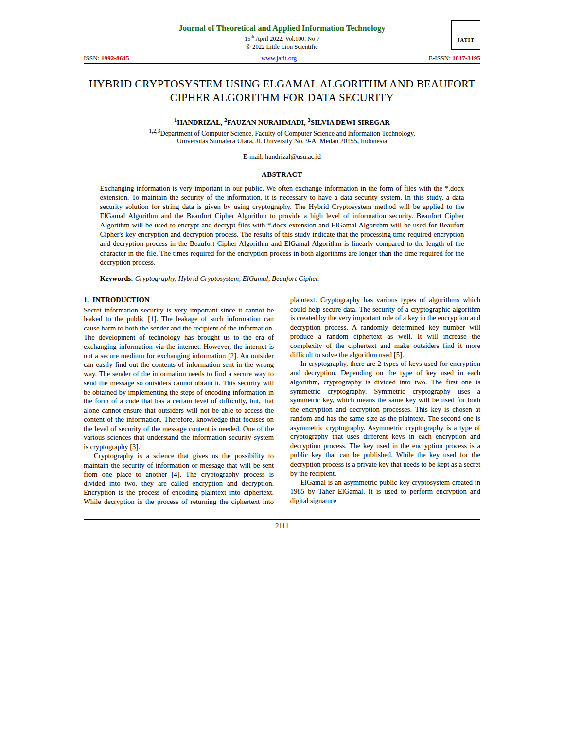JATIT
Journal of Theoretical and Applied Information Technology
15th April 2022. Vol.100. No 7
© 2022 Little Lion Scientific
ISSN: 1992-8645 www.jatit.org E-ISSN: 1817-3195
HYBRID CRYPTOSYSTEM USING ELGAMAL ALGORITHM AND BEAUFORT CIPHER ALGORITHM FOR DATA SECURITY
1HANDRIZAL, 2FAUZAN NURAHMADI, 3SILVIA DEWI SIREGAR
1,2,3Department of Computer Science, Faculty of Computer Science and Information Technology,
Universitas Sumatera Utara, Jl. University No. 9-A, Medan 20155, Indonesia
E-mail: handrizal@usu.ac.id
ABSTRACT
Exchanging information is very important in our public. We often exchange information in the form of files with the *.docx extension. To maintain the security of the information, it is necessary to have a data security system. In this study, a data security solution for string data is given by using cryptography. The Hybrid Cryptosystem method will be applied to the ElGamal Algorithm and the Beaufort Cipher Algorithm to provide a high level of information security. Beaufort Cipher Algorithm will be used to encrypt and decrypt files with *.docx extension and ElGamal Algorithm will be used for Beaufort Cipher's key encryption and decryption process. The results of this study indicate that the processing time required encryption and decryption process in the Beaufort Cipher Algorithm and ElGamal Algorithm is linearly compared to the length of the character in the file. The times required for the encryption process in both algorithms are longer than the time required for the decryption process.
Keywords: Cryptography, Hybrid Cryptosystem, ElGamal, Beaufort Cipher.
1. INTRODUCTION
Secret information security is very important since it cannot be leaked to the public [1]. The leakage of such information can cause harm to both the sender and the recipient of the information. The development of technology has brought us to the era of exchanging information via the internet. However, the internet is not a secure medium for exchanging information [2]. An outsider can easily find out the contents of information sent in the wrong way. The sender of the information needs to find a secure way to send the message so outsiders cannot obtain it. This security will be obtained by implementing the steps of encoding information in the form of a code that has a certain level of difficulty, but, that alone cannot ensure that outsiders will not be able to access the content of the information. Therefore, knowledge that focuses on the level of security of the message content is needed. One of the various sciences that understand the information security system is cryptography [3].
Cryptography is a science that gives us the possibility to maintain the security of information or message that will be sent from one place to another [4]. The cryptography process is divided into two, they are called encryption and decryption. Encryption is the process of encoding plaintext into ciphertext. While decryption is the process of returning the ciphertext into plaintext. Cryptography has various types of algorithms which could help secure data. The security of a cryptographic algorithm is created by the very important role of a key in the encryption and decryption process. A randomly determined key number will produce a random ciphertext as well. It will increase the complexity of the ciphertext and make outsiders find it more difficult to solve the algorithm used [5].
In cryptography, there are 2 types of keys used for encryption and decryption. Depending on the type of key used in each algorithm, cryptography is divided into two. The first one is symmetric cryptography. Symmetric cryptography uses a symmetric key, which means the same key will be used for both the encryption and decryption processes. This key is chosen at random and has the same size as the plaintext. The second one is asymmetric cryptography. Asymmetric cryptography is a type of cryptography that uses different keys in each encryption and decryption process. The key used in the encryption process is a public key that can be published. While the key used for the decryption process is a private key that needs to be kept as a secret by the recipient.
ElGamal is an asymmetric public key cryptosystem created in 1985 by Taher ElGamal. It is used to perform encryption and digital signature
2111